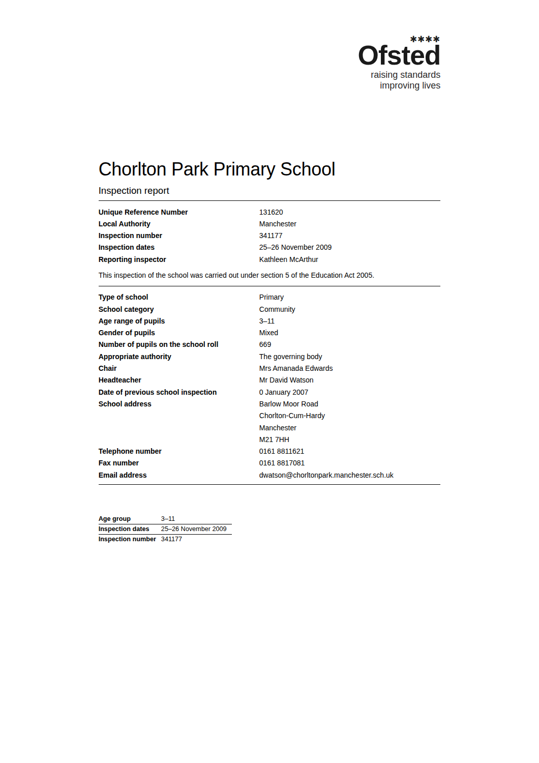✱✱✱✱
Ofsted
raising standards
improving lives
Chorlton Park Primary School
Inspection report
| Unique Reference Number | 131620 |
| Local Authority | Manchester |
| Inspection number | 341177 |
| Inspection dates | 25–26 November 2009 |
| Reporting inspector | Kathleen McArthur |
This inspection of the school was carried out under section 5 of the Education Act 2005.
| Type of school | Primary |
| School category | Community |
| Age range of pupils | 3–11 |
| Gender of pupils | Mixed |
| Number of pupils on the school roll | 669 |
| Appropriate authority | The governing body |
| Chair | Mrs Amanada Edwards |
| Headteacher | Mr David Watson |
| Date of previous school inspection | 0 January 2007 |
| School address | Barlow Moor Road |
| | Chorlton-Cum-Hardy |
| | Manchester |
| | M21 7HH |
| Telephone number | 0161 8811621 |
| Fax number | 0161 8817081 |
| Email address | dwatson@chorltonpark.manchester.sch.uk |
| Age group | 3–11 |
| Inspection dates | 25–26 November 2009 |
| Inspection number | 341177 |